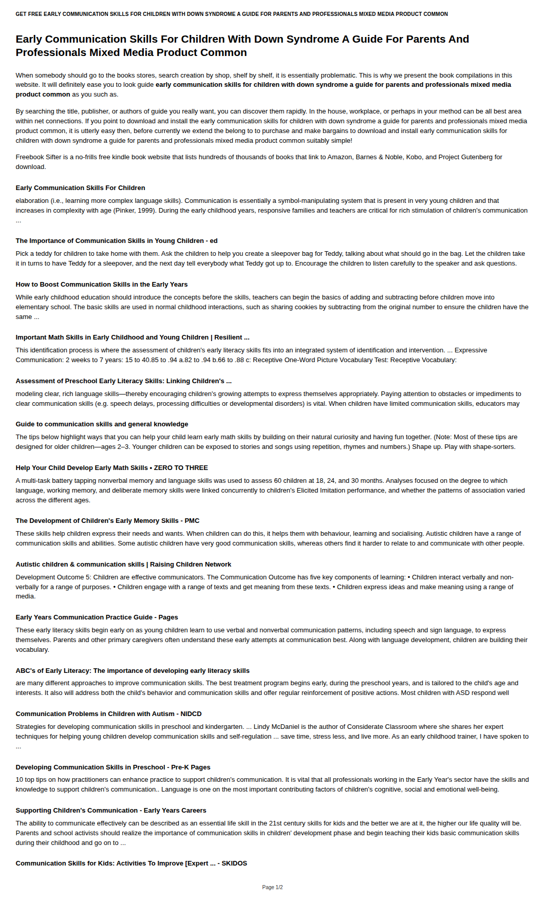Get Free Early Communication Skills For Children With Down Syndrome A Guide For Parents And Professionals Mixed Media Product Common
Early Communication Skills For Children With Down Syndrome A Guide For Parents And Professionals Mixed Media Product Common
When somebody should go to the books stores, search creation by shop, shelf by shelf, it is essentially problematic. This is why we present the book compilations in this website. It will definitely ease you to look guide early communication skills for children with down syndrome a guide for parents and professionals mixed media product common as you such as.
By searching the title, publisher, or authors of guide you really want, you can discover them rapidly. In the house, workplace, or perhaps in your method can be all best area within net connections. If you point to download and install the early communication skills for children with down syndrome a guide for parents and professionals mixed media product common, it is utterly easy then, before currently we extend the belong to to purchase and make bargains to download and install early communication skills for children with down syndrome a guide for parents and professionals mixed media product common suitably simple!
Freebook Sifter is a no-frills free kindle book website that lists hundreds of thousands of books that link to Amazon, Barnes & Noble, Kobo, and Project Gutenberg for download.
Early Communication Skills For Children
elaboration (i.e., learning more complex language skills). Communication is essentially a symbol-manipulating system that is present in very young children and that increases in complexity with age (Pinker, 1999). During the early childhood years, responsive families and teachers are critical for rich stimulation of children's communication ...
The Importance of Communication Skills in Young Children - ed
Pick a teddy for children to take home with them. Ask the children to help you create a sleepover bag for Teddy, talking about what should go in the bag. Let the children take it in turns to have Teddy for a sleepover, and the next day tell everybody what Teddy got up to. Encourage the children to listen carefully to the speaker and ask questions.
How to Boost Communication Skills in the Early Years
While early childhood education should introduce the concepts before the skills, teachers can begin the basics of adding and subtracting before children move into elementary school. The basic skills are used in normal childhood interactions, such as sharing cookies by subtracting from the original number to ensure the children have the same ...
Important Math Skills in Early Childhood and Young Children | Resilient ...
This identification process is where the assessment of children's early literacy skills fits into an integrated system of identification and intervention. ... Expressive Communication: 2 weeks to 7 years: 15 to 40.85 to .94 a.82 to .94 b.66 to .88 c: Receptive One-Word Picture Vocabulary Test: Receptive Vocabulary:
Assessment of Preschool Early Literacy Skills: Linking Children's ...
modeling clear, rich language skills—thereby encouraging children's growing attempts to express themselves appropriately. Paying attention to obstacles or impediments to clear communication skills (e.g. speech delays, processing difficulties or developmental disorders) is vital. When children have limited communication skills, educators may
Guide to communication skills and general knowledge
The tips below highlight ways that you can help your child learn early math skills by building on their natural curiosity and having fun together. (Note: Most of these tips are designed for older children—ages 2–3. Younger children can be exposed to stories and songs using repetition, rhymes and numbers.) Shape up. Play with shape-sorters.
Help Your Child Develop Early Math Skills • ZERO TO THREE
A multi-task battery tapping nonverbal memory and language skills was used to assess 60 children at 18, 24, and 30 months. Analyses focused on the degree to which language, working memory, and deliberate memory skills were linked concurrently to children's Elicited Imitation performance, and whether the patterns of association varied across the different ages.
The Development of Children's Early Memory Skills - PMC
These skills help children express their needs and wants. When children can do this, it helps them with behaviour, learning and socialising. Autistic children have a range of communication skills and abilities. Some autistic children have very good communication skills, whereas others find it harder to relate to and communicate with other people.
Autistic children & communication skills | Raising Children Network
Development Outcome 5: Children are effective communicators. The Communication Outcome has five key components of learning: • Children interact verbally and non-verbally for a range of purposes. • Children engage with a range of texts and get meaning from these texts. • Children express ideas and make meaning using a range of media.
Early Years Communication Practice Guide - Pages
These early literacy skills begin early on as young children learn to use verbal and nonverbal communication patterns, including speech and sign language, to express themselves. Parents and other primary caregivers often understand these early attempts at communication best. Along with language development, children are building their vocabulary.
ABC's of Early Literacy: The importance of developing early literacy skills
are many different approaches to improve communication skills. The best treatment program begins early, during the preschool years, and is tailored to the child's age and interests. It also will address both the child's behavior and communication skills and offer regular reinforcement of positive actions. Most children with ASD respond well
Communication Problems in Children with Autism - NIDCD
Strategies for developing communication skills in preschool and kindergarten. ... Lindy McDaniel is the author of Considerate Classroom where she shares her expert techniques for helping young children develop communication skills and self-regulation ... save time, stress less, and live more. As an early childhood trainer, I have spoken to ...
Developing Communication Skills in Preschool - Pre-K Pages
10 top tips on how practitioners can enhance practice to support children's communication. It is vital that all professionals working in the Early Year's sector have the skills and knowledge to support children's communication.. Language is one on the most important contributing factors of children's cognitive, social and emotional well-being.
Supporting Children's Communication - Early Years Careers
The ability to communicate effectively can be described as an essential life skill in the 21st century skills for kids and the better we are at it, the higher our life quality will be. Parents and school activists should realize the importance of communication skills in children' development phase and begin teaching their kids basic communication skills during their childhood and go on to ...
Communication Skills for Kids: Activities To Improve [Expert ... - SKIDOS
Page 1/2